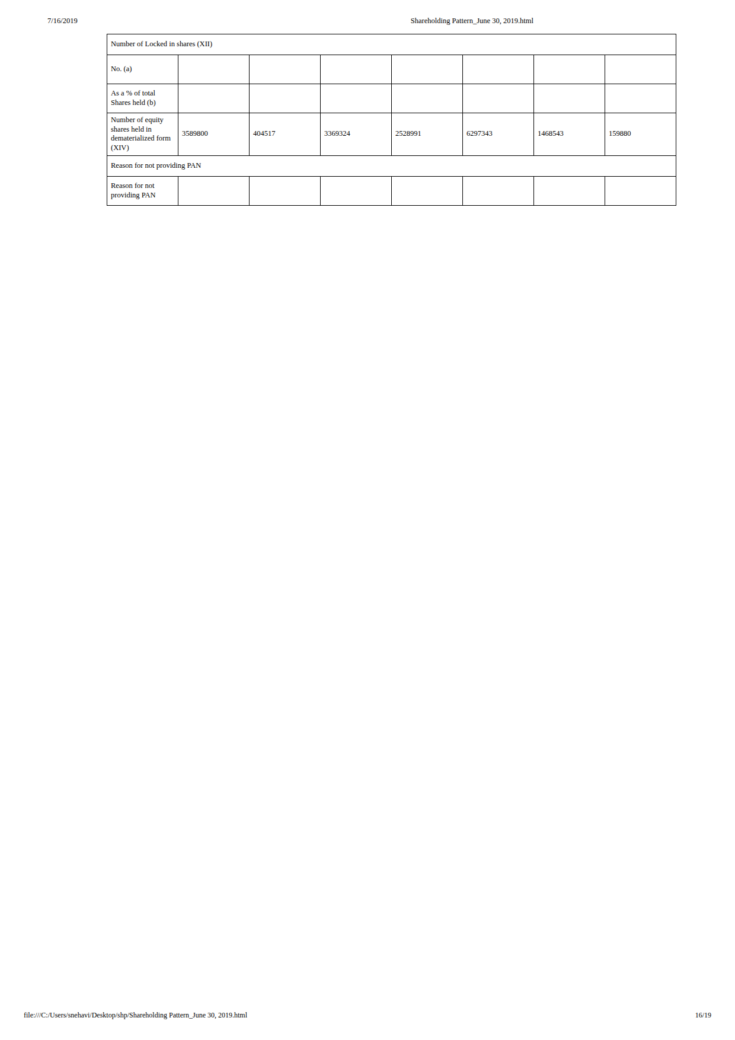7/16/2019
Shareholding Pattern_June 30, 2019.html
| Number of Locked in shares (XII) |
| No. (a) | | | | | | | |
| As a % of total Shares held (b) | | | | | | | |
| Number of equity shares held in dematerialized form (XIV) | 3589800 | 404517 | 3369324 | 2528991 | 6297343 | 1468543 | 159880 |
| Reason for not providing PAN |
| Reason for not providing PAN | | | | | | | |
file:///C:/Users/snehavi/Desktop/shp/Shareholding Pattern_June 30, 2019.html
16/19